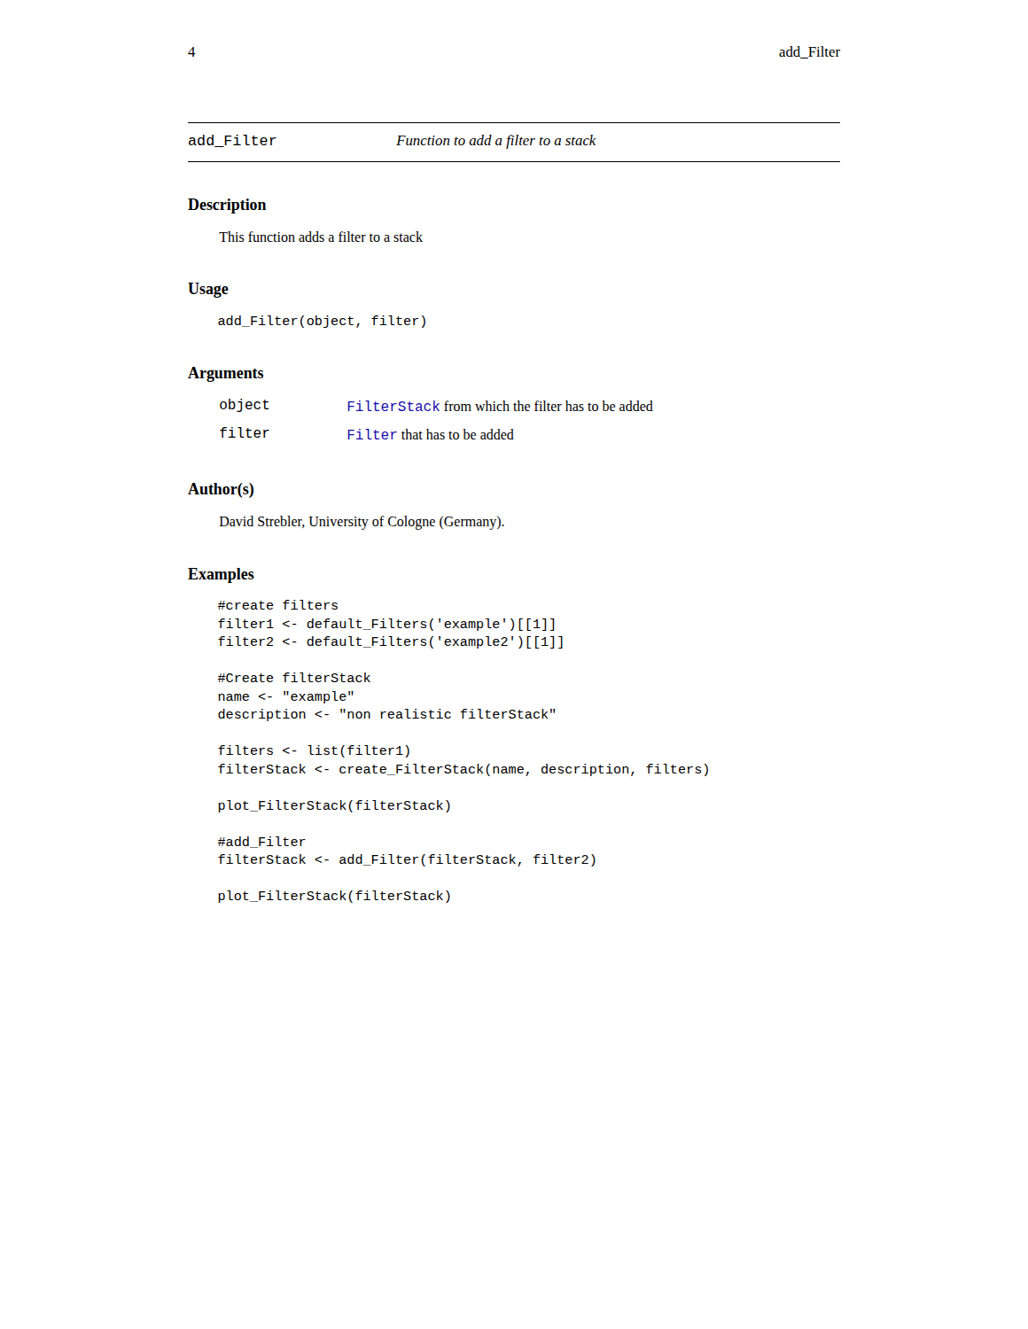4 add_Filter
add_Filter Function to add a filter to a stack
Description
This function adds a filter to a stack
Usage
add_Filter(object, filter)
Arguments
object
FilterStack from which the filter has to be added
filter
Filter that has to be added
Author(s)
David Strebler, University of Cologne (Germany).
Examples
#create filters
filter1 <- default_Filters('example')[[1]]
filter2 <- default_Filters('example2')[[1]]

#Create filterStack
name <- "example"
description <- "non realistic filterStack"

filters <- list(filter1)
filterStack <- create_FilterStack(name, description, filters)

plot_FilterStack(filterStack)

#add_Filter
filterStack <- add_Filter(filterStack, filter2)

plot_FilterStack(filterStack)